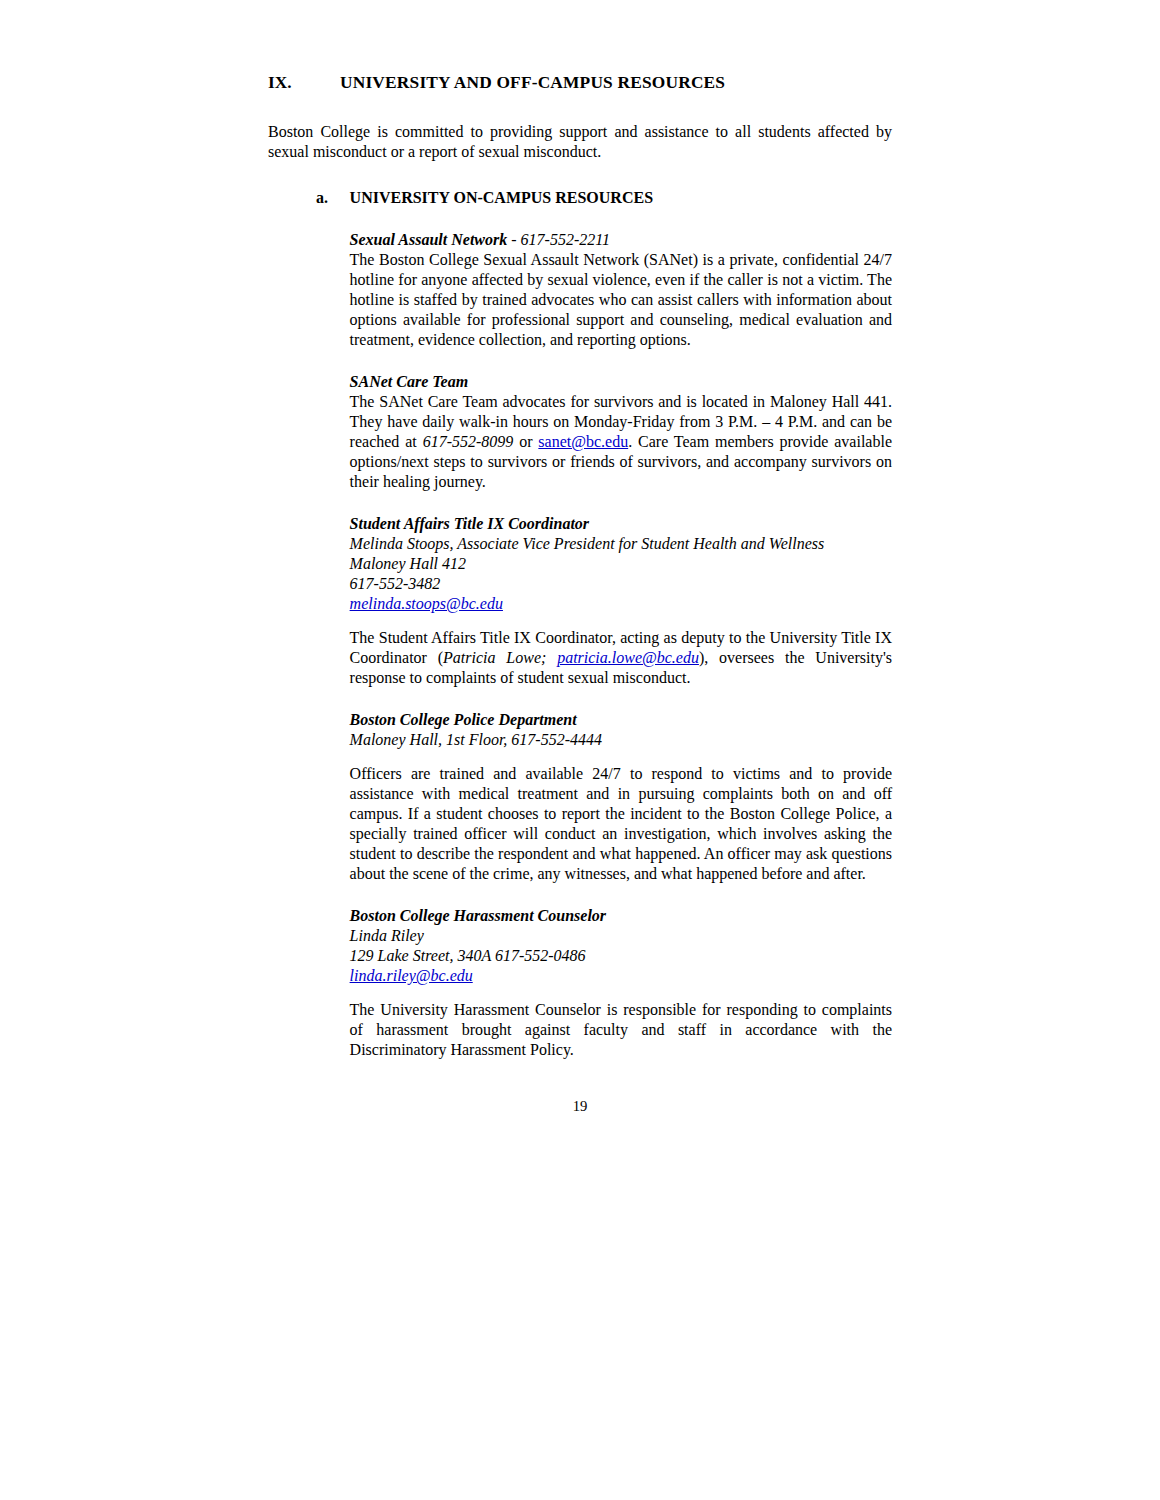IX.
University and Off-Campus Resources
Boston College is committed to providing support and assistance to all students affected by sexual misconduct or a report of sexual misconduct.
a.
University On-Campus Resources
Sexual Assault Network - 617-552-2211
The Boston College Sexual Assault Network (SANet) is a private, confidential 24/7 hotline for anyone affected by sexual violence, even if the caller is not a victim. The hotline is staffed by trained advocates who can assist callers with information about options available for professional support and counseling, medical evaluation and treatment, evidence collection, and reporting options.
SANet Care Team
The SANet Care Team advocates for survivors and is located in Maloney Hall 441. They have daily walk-in hours on Monday-Friday from 3 P.M. – 4 P.M. and can be reached at 617-552-8099 or sanet@bc.edu. Care Team members provide available options/next steps to survivors or friends of survivors, and accompany survivors on their healing journey.
Student Affairs Title IX Coordinator
Melinda Stoops, Associate Vice President for Student Health and Wellness
Maloney Hall 412
617-552-3482
melinda.stoops@bc.edu
The Student Affairs Title IX Coordinator, acting as deputy to the University Title IX Coordinator (Patricia Lowe; patricia.lowe@bc.edu), oversees the University's response to complaints of student sexual misconduct.
Boston College Police Department
Maloney Hall, 1st Floor, 617-552-4444
Officers are trained and available 24/7 to respond to victims and to provide assistance with medical treatment and in pursuing complaints both on and off campus. If a student chooses to report the incident to the Boston College Police, a specially trained officer will conduct an investigation, which involves asking the student to describe the respondent and what happened. An officer may ask questions about the scene of the crime, any witnesses, and what happened before and after.
Boston College Harassment Counselor
Linda Riley
129 Lake Street, 340A 617-552-0486
linda.riley@bc.edu
The University Harassment Counselor is responsible for responding to complaints of harassment brought against faculty and staff in accordance with the Discriminatory Harassment Policy.
19